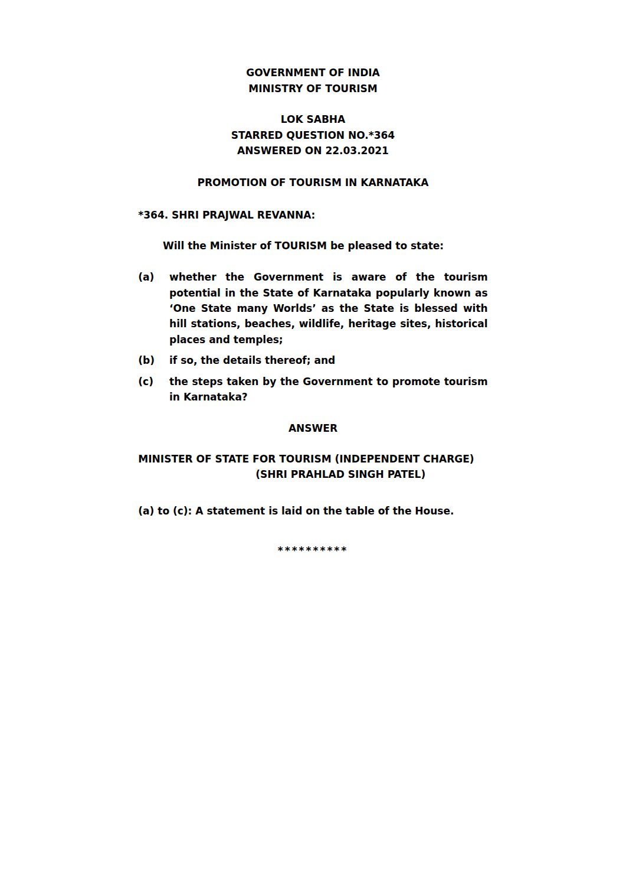GOVERNMENT OF INDIA
MINISTRY OF TOURISM
LOK SABHA
STARRED QUESTION NO.*364
ANSWERED ON 22.03.2021
PROMOTION OF TOURISM IN KARNATAKA
*364. SHRI PRAJWAL REVANNA:
Will the Minister of TOURISM be pleased to state:
| (a) | whether the Government is aware of the tourism potential in the State of Karnataka popularly known as ‘One State many Worlds’ as the State is blessed with hill stations, beaches, wildlife, heritage sites, historical places and temples; |
| (b) | if so, the details thereof; and |
| (c) | the steps taken by the Government to promote tourism in Karnataka? |
ANSWER
MINISTER OF STATE FOR TOURISM (INDEPENDENT CHARGE) (SHRI PRAHLAD SINGH PATEL)
(a) to (c): A statement is laid on the table of the House.
**********